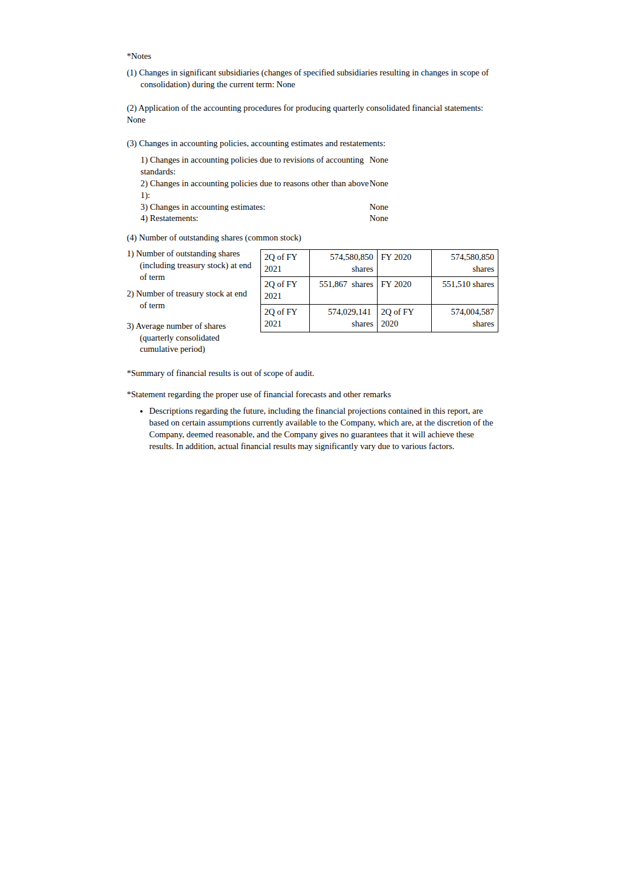*Notes
(1) Changes in significant subsidiaries (changes of specified subsidiaries resulting in changes in scope of consolidation) during the current term: None
(2) Application of the accounting procedures for producing quarterly consolidated financial statements: None
(3) Changes in accounting policies, accounting estimates and restatements:
1) Changes in accounting policies due to revisions of accounting standards: None
2) Changes in accounting policies due to reasons other than above 1): None
3) Changes in accounting estimates: None
4) Restatements: None
(4) Number of outstanding shares (common stock)
1) Number of outstanding shares (including treasury stock) at end of term
2) Number of treasury stock at end of term
3) Average number of shares (quarterly consolidated cumulative period)
| 2Q of FY 2021 | 574,580,850 shares | FY 2020 | 574,580,850 shares |
| 2Q of FY 2021 | 551,867 shares | FY 2020 | 551,510 shares |
| 2Q of FY 2021 | 574,029,141 shares | 2Q of FY 2020 | 574,004,587 shares |
*Summary of financial results is out of scope of audit.
*Statement regarding the proper use of financial forecasts and other remarks
Descriptions regarding the future, including the financial projections contained in this report, are based on certain assumptions currently available to the Company, which are, at the discretion of the Company, deemed reasonable, and the Company gives no guarantees that it will achieve these results. In addition, actual financial results may significantly vary due to various factors.